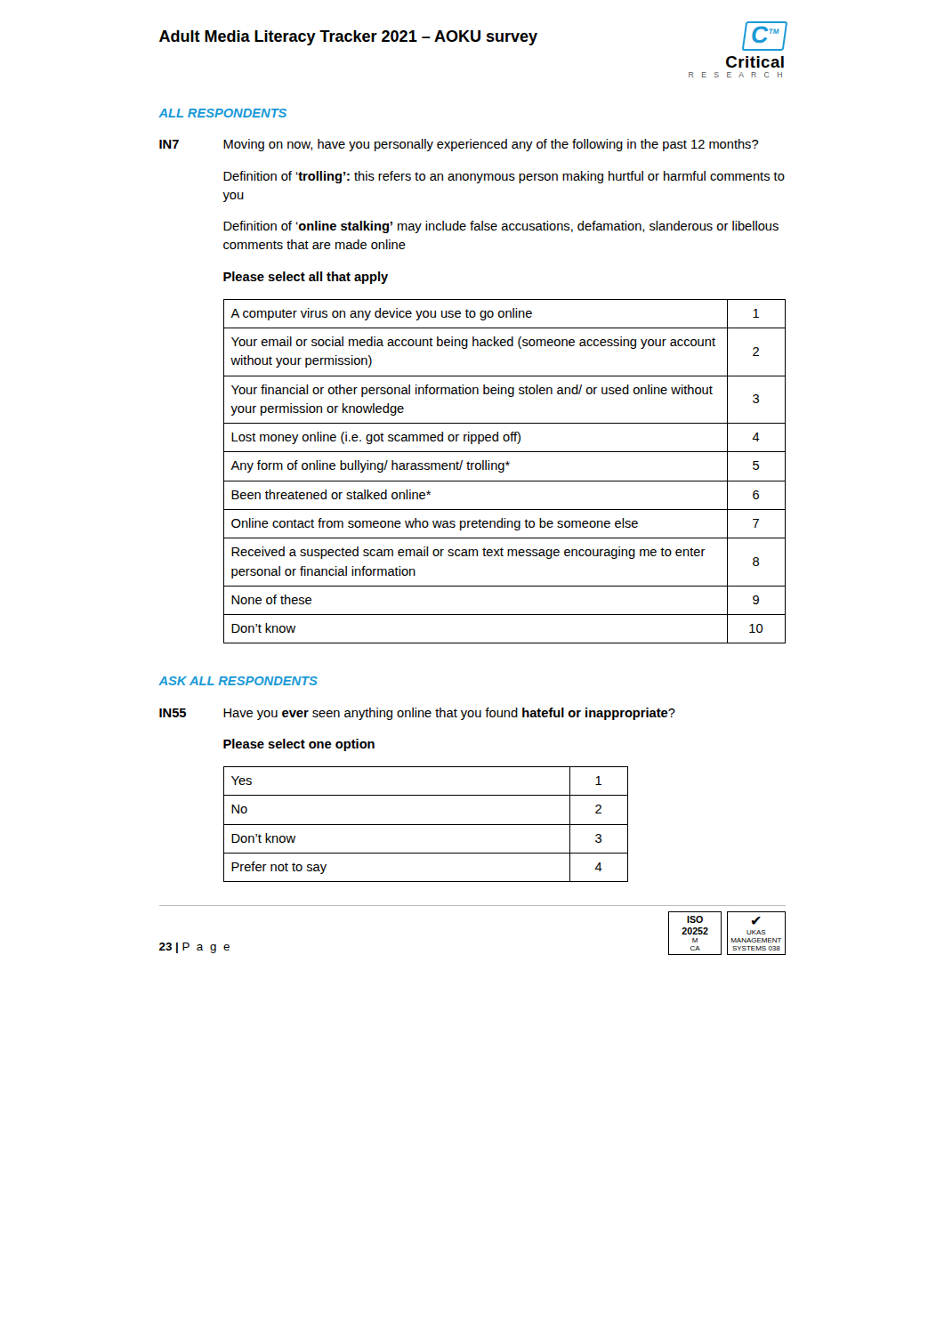Adult Media Literacy Tracker 2021 – AOKU survey
CTM Critical R E S E A R C H
ALL RESPONDENTS
IN7
Moving on now, have you personally experienced any of the following in the past 12 months?
Definition of ‘trolling’: this refers to an anonymous person making hurtful or harmful comments to you
Definition of ‘online stalking’ may include false accusations, defamation, slanderous or libellous comments that are made online
Please select all that apply
| A computer virus on any device you use to go online | 1 |
| Your email or social media account being hacked (someone accessing your account without your permission) | 2 |
| Your financial or other personal information being stolen and/ or used online without your permission or knowledge | 3 |
| Lost money online (i.e. got scammed or ripped off) | 4 |
| Any form of online bullying/ harassment/ trolling* | 5 |
| Been threatened or stalked online* | 6 |
| Online contact from someone who was pretending to be someone else | 7 |
| Received a suspected scam email or scam text message encouraging me to enter personal or financial information | 8 |
| None of these | 9 |
| Don’t know | 10 |
ASK ALL RESPONDENTS
IN55
Have you ever seen anything online that you found hateful or inappropriate?
Please select one option
| Yes | 1 |
| No | 2 |
| Don’t know | 3 |
| Prefer not to say | 4 |
23 | P a g e
ISO 20252 M
CA
✔ UKAS
MANAGEMENT
SYSTEMS 038